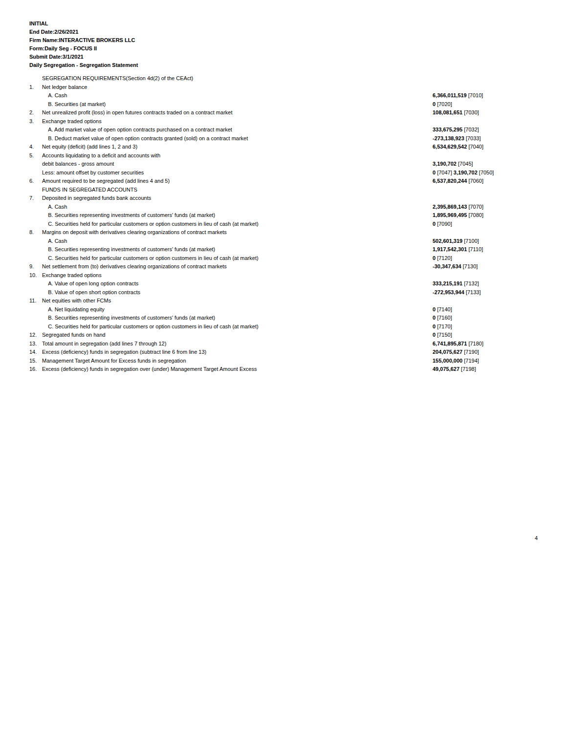INITIAL
End Date:2/26/2021
Firm Name:INTERACTIVE BROKERS LLC
Form:Daily Seg - FOCUS II
Submit Date:3/1/2021
Daily Segregation - Segregation Statement
| | SEGREGATION REQUIREMENTS(Section 4d(2) of the CEAct) | |
| 1. | Net ledger balance | |
| | A. Cash | 6,366,011,519 [7010] |
| | B. Securities (at market) | 0 [7020] |
| 2. | Net unrealized profit (loss) in open futures contracts traded on a contract market | 108,081,651 [7030] |
| 3. | Exchange traded options | |
| | A. Add market value of open option contracts purchased on a contract market | 333,675,295 [7032] |
| | B. Deduct market value of open option contracts granted (sold) on a contract market | -273,138,923 [7033] |
| 4. | Net equity (deficit) (add lines 1, 2 and 3) | 6,534,629,542 [7040] |
| 5. | Accounts liquidating to a deficit and accounts with | |
| | debit balances - gross amount | 3,190,702 [7045] |
| | Less: amount offset by customer securities | 0 [7047] 3,190,702 [7050] |
| 6. | Amount required to be segregated (add lines 4 and 5) | 6,537,820,244 [7060] |
| | FUNDS IN SEGREGATED ACCOUNTS | |
| 7. | Deposited in segregated funds bank accounts | |
| | A. Cash | 2,395,869,143 [7070] |
| | B. Securities representing investments of customers' funds (at market) | 1,895,969,495 [7080] |
| | C. Securities held for particular customers or option customers in lieu of cash (at market) | 0 [7090] |
| 8. | Margins on deposit with derivatives clearing organizations of contract markets | |
| | A. Cash | 502,601,319 [7100] |
| | B. Securities representing investments of customers' funds (at market) | 1,917,542,301 [7110] |
| | C. Securities held for particular customers or option customers in lieu of cash (at market) | 0 [7120] |
| 9. | Net settlement from (to) derivatives clearing organizations of contract markets | -30,347,634 [7130] |
| 10. | Exchange traded options | |
| | A. Value of open long option contracts | 333,215,191 [7132] |
| | B. Value of open short option contracts | -272,953,944 [7133] |
| 11. | Net equities with other FCMs | |
| | A. Net liquidating equity | 0 [7140] |
| | B. Securities representing investments of customers' funds (at market) | 0 [7160] |
| | C. Securities held for particular customers or option customers in lieu of cash (at market) | 0 [7170] |
| 12. | Segregated funds on hand | 0 [7150] |
| 13. | Total amount in segregation (add lines 7 through 12) | 6,741,895,871 [7180] |
| 14. | Excess (deficiency) funds in segregation (subtract line 6 from line 13) | 204,075,627 [7190] |
| 15. | Management Target Amount for Excess funds in segregation | 155,000,000 [7194] |
| 16. | Excess (deficiency) funds in segregation over (under) Management Target Amount Excess | 49,075,627 [7198] |
4